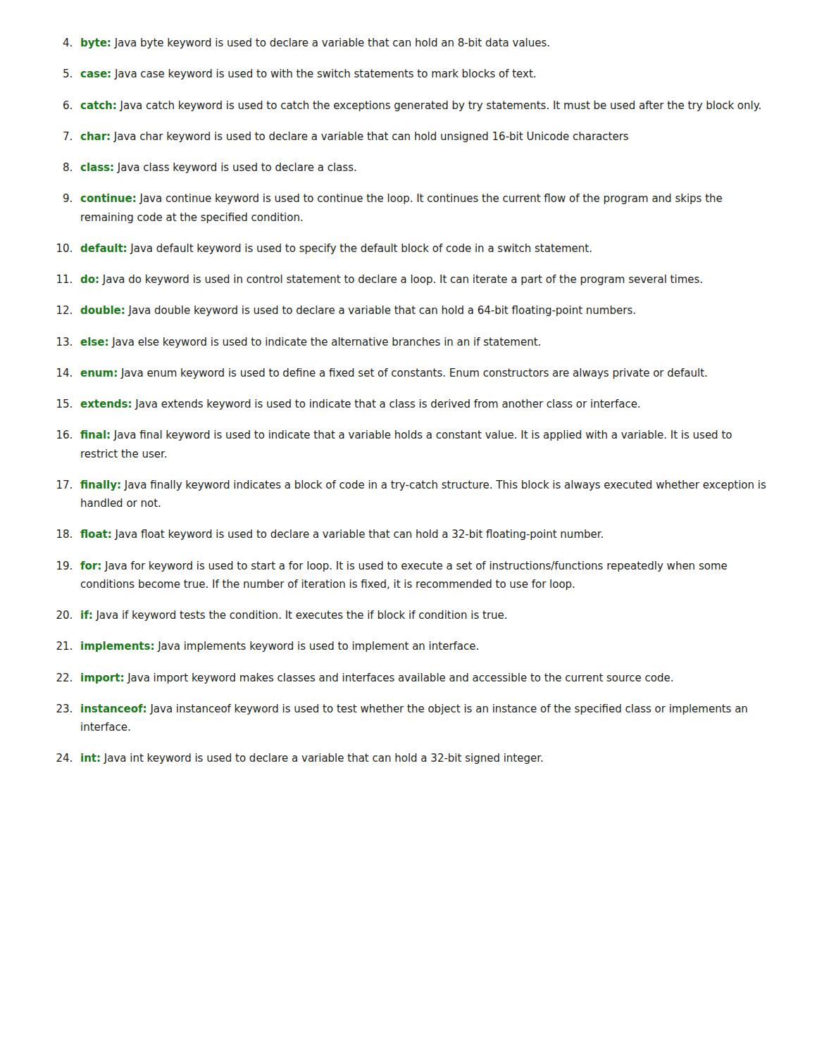byte: Java byte keyword is used to declare a variable that can hold an 8-bit data values.
case: Java case keyword is used to with the switch statements to mark blocks of text.
catch: Java catch keyword is used to catch the exceptions generated by try statements. It must be used after the try block only.
char: Java char keyword is used to declare a variable that can hold unsigned 16-bit Unicode characters
class: Java class keyword is used to declare a class.
continue: Java continue keyword is used to continue the loop. It continues the current flow of the program and skips the remaining code at the specified condition.
default: Java default keyword is used to specify the default block of code in a switch statement.
do: Java do keyword is used in control statement to declare a loop. It can iterate a part of the program several times.
double: Java double keyword is used to declare a variable that can hold a 64-bit floating-point numbers.
else: Java else keyword is used to indicate the alternative branches in an if statement.
enum: Java enum keyword is used to define a fixed set of constants. Enum constructors are always private or default.
extends: Java extends keyword is used to indicate that a class is derived from another class or interface.
final: Java final keyword is used to indicate that a variable holds a constant value. It is applied with a variable. It is used to restrict the user.
finally: Java finally keyword indicates a block of code in a try-catch structure. This block is always executed whether exception is handled or not.
float: Java float keyword is used to declare a variable that can hold a 32-bit floating-point number.
for: Java for keyword is used to start a for loop. It is used to execute a set of instructions/functions repeatedly when some conditions become true. If the number of iteration is fixed, it is recommended to use for loop.
if: Java if keyword tests the condition. It executes the if block if condition is true.
implements: Java implements keyword is used to implement an interface.
import: Java import keyword makes classes and interfaces available and accessible to the current source code.
instanceof: Java instanceof keyword is used to test whether the object is an instance of the specified class or implements an interface.
int: Java int keyword is used to declare a variable that can hold a 32-bit signed integer.